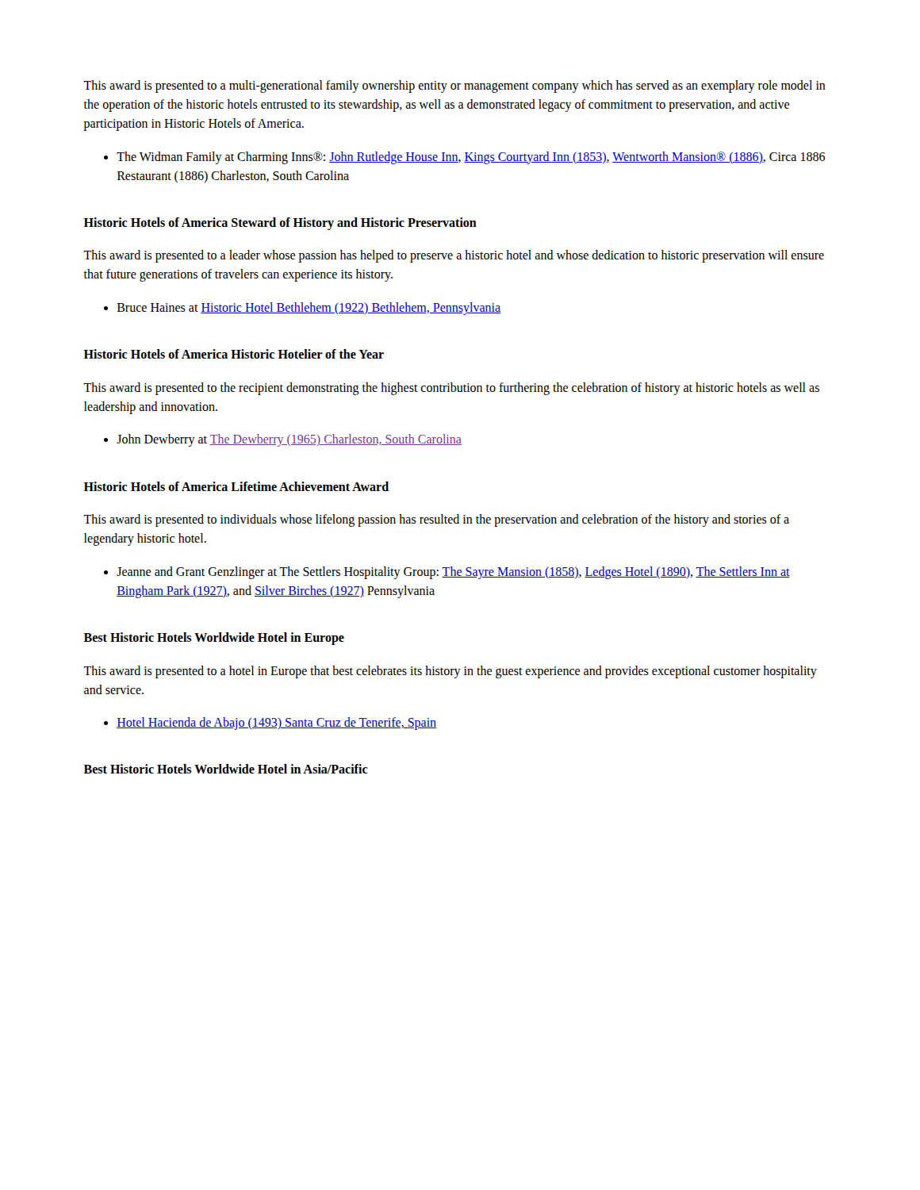This award is presented to a multi-generational family ownership entity or management company which has served as an exemplary role model in the operation of the historic hotels entrusted to its stewardship, as well as a demonstrated legacy of commitment to preservation, and active participation in Historic Hotels of America.
The Widman Family at Charming Inns®: John Rutledge House Inn, Kings Courtyard Inn (1853), Wentworth Mansion® (1886), Circa 1886 Restaurant (1886) Charleston, South Carolina
Historic Hotels of America Steward of History and Historic Preservation
This award is presented to a leader whose passion has helped to preserve a historic hotel and whose dedication to historic preservation will ensure that future generations of travelers can experience its history.
Bruce Haines at Historic Hotel Bethlehem (1922) Bethlehem, Pennsylvania
Historic Hotels of America Historic Hotelier of the Year
This award is presented to the recipient demonstrating the highest contribution to furthering the celebration of history at historic hotels as well as leadership and innovation.
John Dewberry at The Dewberry (1965) Charleston, South Carolina
Historic Hotels of America Lifetime Achievement Award
This award is presented to individuals whose lifelong passion has resulted in the preservation and celebration of the history and stories of a legendary historic hotel.
Jeanne and Grant Genzlinger at The Settlers Hospitality Group: The Sayre Mansion (1858), Ledges Hotel (1890), The Settlers Inn at Bingham Park (1927), and Silver Birches (1927) Pennsylvania
Best Historic Hotels Worldwide Hotel in Europe
This award is presented to a hotel in Europe that best celebrates its history in the guest experience and provides exceptional customer hospitality and service.
Hotel Hacienda de Abajo (1493) Santa Cruz de Tenerife, Spain
Best Historic Hotels Worldwide Hotel in Asia/Pacific